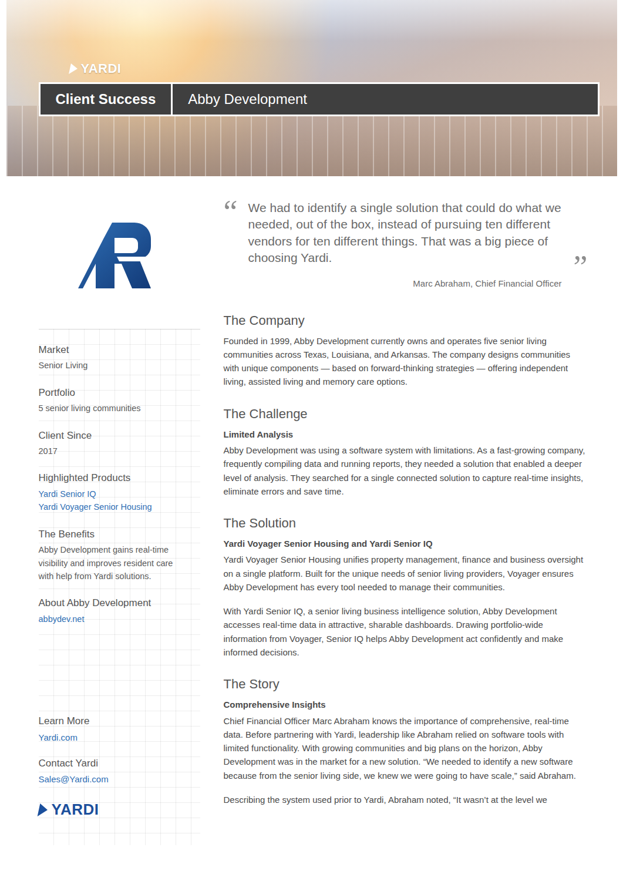YARDI
Client Success
Abby Development
Market
Senior Living
Portfolio
5 senior living communities
Client Since
2017
Highlighted Products
Yardi Senior IQ
Yardi Voyager Senior Housing
The Benefits
Abby Development gains real-time visibility and improves resident care with help from Yardi solutions.
About Abby Development
abbydev.net
Learn More
Yardi.com
Contact Yardi
Sales@Yardi.com
YARDI
“
We had to identify a single solution that could do what we needed, out of the box, instead of pursuing ten different vendors for ten different things. That was a big piece of choosing Yardi.
” Marc Abraham, Chief Financial Officer
The Company
Founded in 1999, Abby Development currently owns and operates five senior living communities across Texas, Louisiana, and Arkansas. The company designs communities with unique components — based on forward-thinking strategies — offering independent living, assisted living and memory care options.
The Challenge
Limited Analysis
Abby Development was using a software system with limitations. As a fast-growing company, frequently compiling data and running reports, they needed a solution that enabled a deeper level of analysis. They searched for a single connected solution to capture real-time insights, eliminate errors and save time.
The Solution
Yardi Voyager Senior Housing and Yardi Senior IQ
Yardi Voyager Senior Housing unifies property management, finance and business oversight on a single platform. Built for the unique needs of senior living providers, Voyager ensures Abby Development has every tool needed to manage their communities.
With Yardi Senior IQ, a senior living business intelligence solution, Abby Development accesses real-time data in attractive, sharable dashboards. Drawing portfolio-wide information from Voyager, Senior IQ helps Abby Development act confidently and make informed decisions.
The Story
Comprehensive Insights
Chief Financial Officer Marc Abraham knows the importance of comprehensive, real-time data. Before partnering with Yardi, leadership like Abraham relied on software tools with limited functionality. With growing communities and big plans on the horizon, Abby Development was in the market for a new solution. “We needed to identify a new software because from the senior living side, we knew we were going to have scale,” said Abraham.
Describing the system used prior to Yardi, Abraham noted, “It wasn’t at the level we